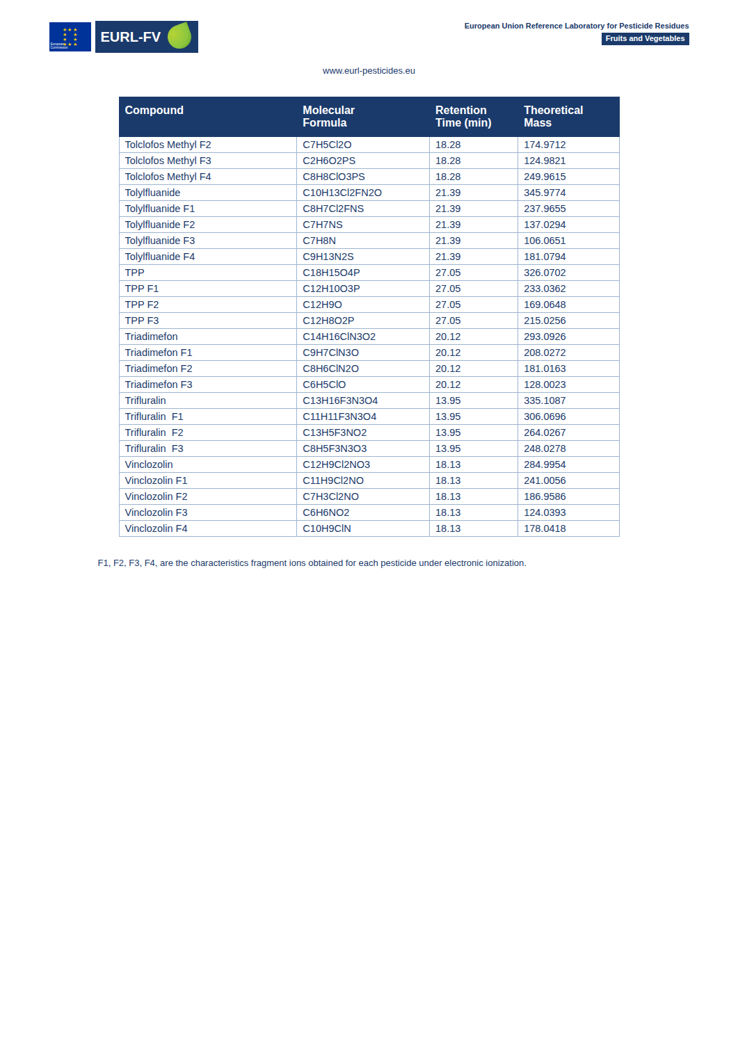★ ★ ★
★ ★
★ ★
★ ★ ★
European
Commission
EURL-FV
European Union Reference Laboratory for Pesticide Residues
Fruits and Vegetables
www.eurl-pesticides.eu
| Compound | Molecular Formula | Retention Time (min) | Theoretical Mass |
| --- | --- | --- | --- |
| Tolclofos Methyl F2 | C7H5Cl2O | 18.28 | 174.9712 |
| Tolclofos Methyl F3 | C2H6O2PS | 18.28 | 124.9821 |
| Tolclofos Methyl F4 | C8H8ClO3PS | 18.28 | 249.9615 |
| Tolylfluanide | C10H13Cl2FN2O | 21.39 | 345.9774 |
| Tolylfluanide F1 | C8H7Cl2FNS | 21.39 | 237.9655 |
| Tolylfluanide F2 | C7H7NS | 21.39 | 137.0294 |
| Tolylfluanide F3 | C7H8N | 21.39 | 106.0651 |
| Tolylfluanide F4 | C9H13N2S | 21.39 | 181.0794 |
| TPP | C18H15O4P | 27.05 | 326.0702 |
| TPP F1 | C12H10O3P | 27.05 | 233.0362 |
| TPP F2 | C12H9O | 27.05 | 169.0648 |
| TPP F3 | C12H8O2P | 27.05 | 215.0256 |
| Triadimefon | C14H16ClN3O2 | 20.12 | 293.0926 |
| Triadimefon F1 | C9H7ClN3O | 20.12 | 208.0272 |
| Triadimefon F2 | C8H6ClN2O | 20.12 | 181.0163 |
| Triadimefon F3 | C6H5ClO | 20.12 | 128.0023 |
| Trifluralin | C13H16F3N3O4 | 13.95 | 335.1087 |
| Trifluralin F1 | C11H11F3N3O4 | 13.95 | 306.0696 |
| Trifluralin F2 | C13H5F3NO2 | 13.95 | 264.0267 |
| Trifluralin F3 | C8H5F3N3O3 | 13.95 | 248.0278 |
| Vinclozolin | C12H9Cl2NO3 | 18.13 | 284.9954 |
| Vinclozolin F1 | C11H9Cl2NO | 18.13 | 241.0056 |
| Vinclozolin F2 | C7H3Cl2NO | 18.13 | 186.9586 |
| Vinclozolin F3 | C6H6NO2 | 18.13 | 124.0393 |
| Vinclozolin F4 | C10H9ClN | 18.13 | 178.0418 |
F1, F2, F3, F4, are the characteristics fragment ions obtained for each pesticide under electronic ionization.